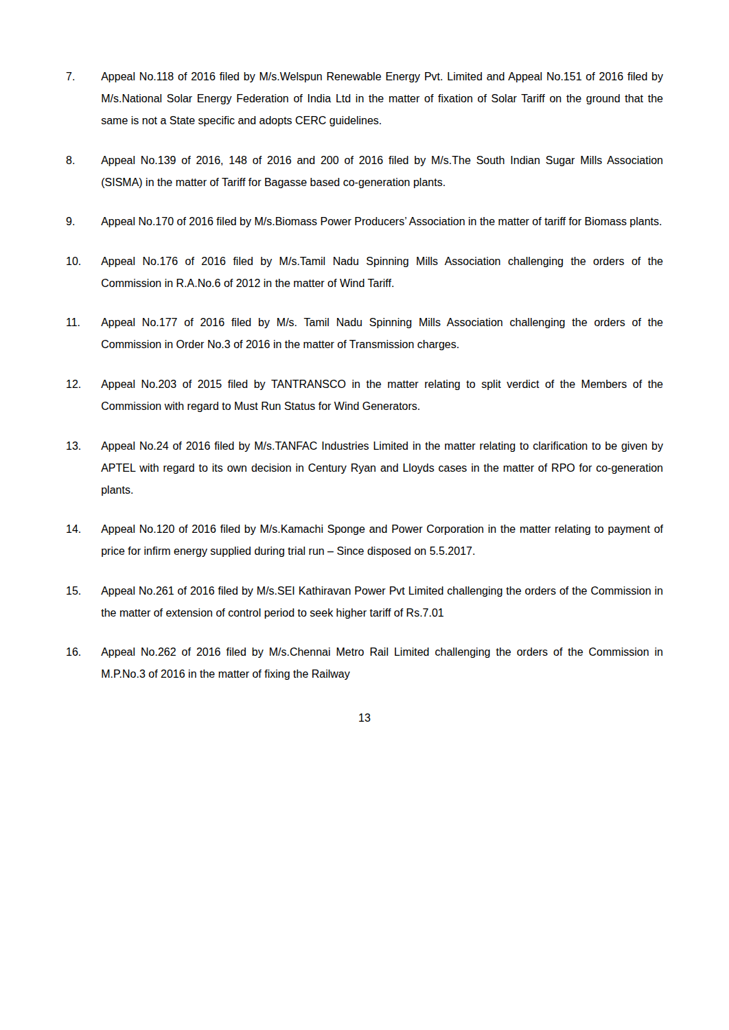7. Appeal No.118 of 2016 filed by M/s.Welspun Renewable Energy Pvt. Limited and Appeal No.151 of 2016 filed by M/s.National Solar Energy Federation of India Ltd in the matter of fixation of Solar Tariff on the ground that the same is not a State specific and adopts CERC guidelines.
8. Appeal No.139 of 2016, 148 of 2016 and 200 of 2016 filed by M/s.The South Indian Sugar Mills Association (SISMA) in the matter of Tariff for Bagasse based co-generation plants.
9. Appeal No.170 of 2016 filed by M/s.Biomass Power Producers’ Association in the matter of tariff for Biomass plants.
10. Appeal No.176 of 2016 filed by M/s.Tamil Nadu Spinning Mills Association challenging the orders of the Commission in R.A.No.6 of 2012 in the matter of Wind Tariff.
11. Appeal No.177 of 2016 filed by M/s. Tamil Nadu Spinning Mills Association challenging the orders of the Commission in Order No.3 of 2016 in the matter of Transmission charges.
12. Appeal No.203 of 2015 filed by TANTRANSCO in the matter relating to split verdict of the Members of the Commission with regard to Must Run Status for Wind Generators.
13. Appeal No.24 of 2016 filed by M/s.TANFAC Industries Limited in the matter relating to clarification to be given by APTEL with regard to its own decision in Century Ryan and Lloyds cases in the matter of RPO for co-generation plants.
14. Appeal No.120 of 2016 filed by M/s.Kamachi Sponge and Power Corporation in the matter relating to payment of price for infirm energy supplied during trial run – Since disposed on 5.5.2017.
15. Appeal No.261 of 2016 filed by M/s.SEI Kathiravan Power Pvt Limited challenging the orders of the Commission in the matter of extension of control period to seek higher tariff of Rs.7.01
16. Appeal No.262 of 2016 filed by M/s.Chennai Metro Rail Limited challenging the orders of the Commission in M.P.No.3 of 2016 in the matter of fixing the Railway
13